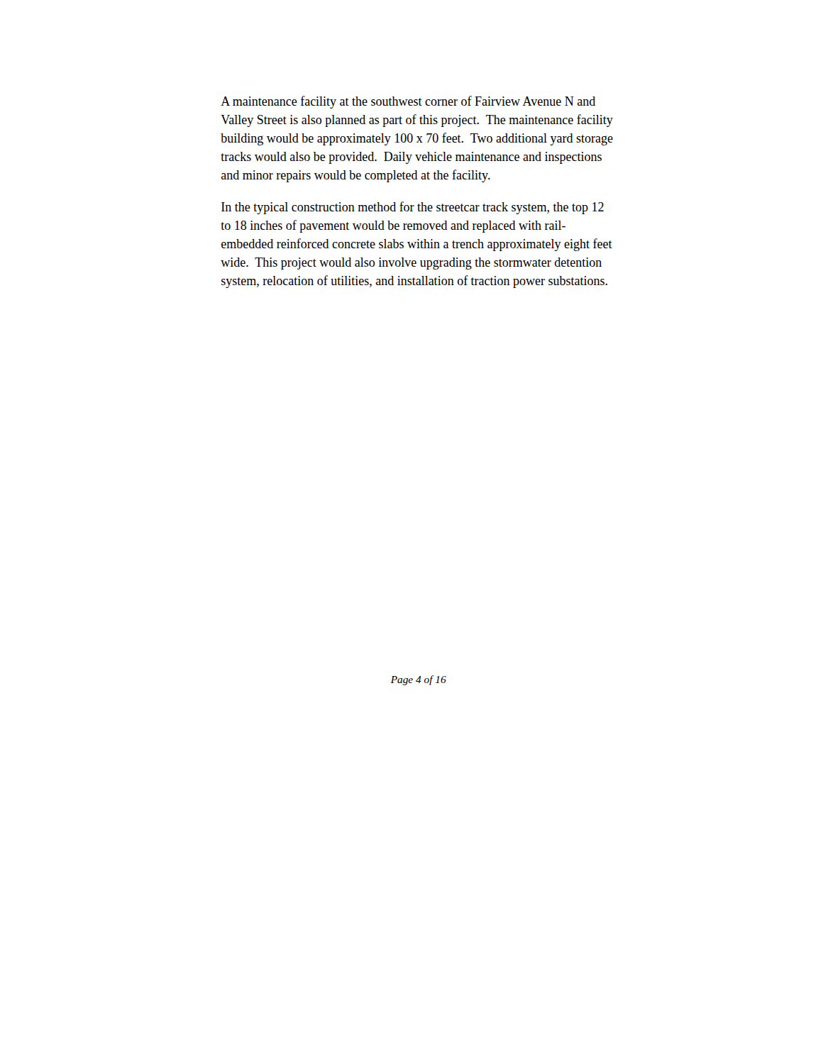A maintenance facility at the southwest corner of Fairview Avenue N and Valley Street is also planned as part of this project. The maintenance facility building would be approximately 100 x 70 feet. Two additional yard storage tracks would also be provided. Daily vehicle maintenance and inspections and minor repairs would be completed at the facility.
In the typical construction method for the streetcar track system, the top 12 to 18 inches of pavement would be removed and replaced with rail-embedded reinforced concrete slabs within a trench approximately eight feet wide. This project would also involve upgrading the stormwater detention system, relocation of utilities, and installation of traction power substations.
Page 4 of 16